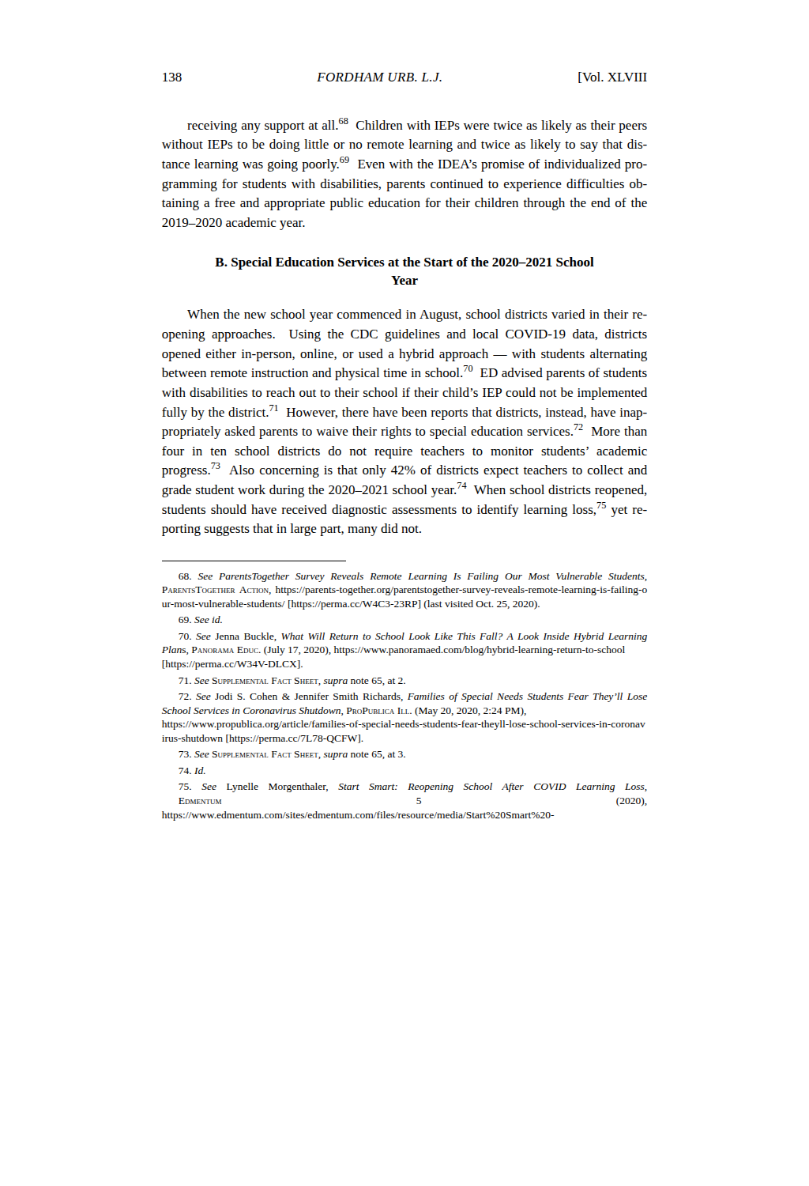138 FORDHAM URB. L.J. [Vol. XLVIII
receiving any support at all.68 Children with IEPs were twice as likely as their peers without IEPs to be doing little or no remote learning and twice as likely to say that distance learning was going poorly.69 Even with the IDEA’s promise of individualized programming for students with disabilities, parents continued to experience difficulties obtaining a free and appropriate public education for their children through the end of the 2019–2020 academic year.
B. Special Education Services at the Start of the 2020–2021 School
Year
When the new school year commenced in August, school districts varied in their reopening approaches. Using the CDC guidelines and local COVID-19 data, districts opened either in-person, online, or used a hybrid approach — with students alternating between remote instruction and physical time in school.70 ED advised parents of students with disabilities to reach out to their school if their child’s IEP could not be implemented fully by the district.71 However, there have been reports that districts, instead, have inappropriately asked parents to waive their rights to special education services.72 More than four in ten school districts do not require teachers to monitor students’ academic progress.73 Also concerning is that only 42% of districts expect teachers to collect and grade student work during the 2020–2021 school year.74 When school districts reopened, students should have received diagnostic assessments to identify learning loss,75 yet reporting suggests that in large part, many did not.
68. See ParentsTogether Survey Reveals Remote Learning Is Failing Our Most Vulnerable Students, ParentsTogether Action, https://parents-together.org/parentstogether-survey-reveals-remote-learning-is-failing-our-most-vulnerable-students/ [https://perma.cc/W4C3-23RP] (last visited Oct. 25, 2020).
69. See id.
70. See Jenna Buckle, What Will Return to School Look Like This Fall? A Look Inside Hybrid Learning Plans, Panorama Educ. (July 17, 2020), https://www.panoramaed.com/blog/hybrid-learning-return-to-school
[https://perma.cc/W34V-DLCX].
71. See Supplemental Fact Sheet, supra note 65, at 2.
72. See Jodi S. Cohen & Jennifer Smith Richards, Families of Special Needs Students Fear They’ll Lose School Services in Coronavirus Shutdown, ProPublica Ill. (May 20, 2020, 2:24 PM),
https://www.propublica.org/article/families-of-special-needs-students-fear-theyll-lose-school-services-in-coronavirus-shutdown [https://perma.cc/7L78-QCFW].
73. See Supplemental Fact Sheet, supra note 65, at 3.
74. Id.
75. See Lynelle Morgenthaler, Start Smart: Reopening School After COVID Learning Loss, Edmentum 5(2020),
https://www.edmentum.com/sites/edmentum.com/files/resource/media/Start%20Smart%20-